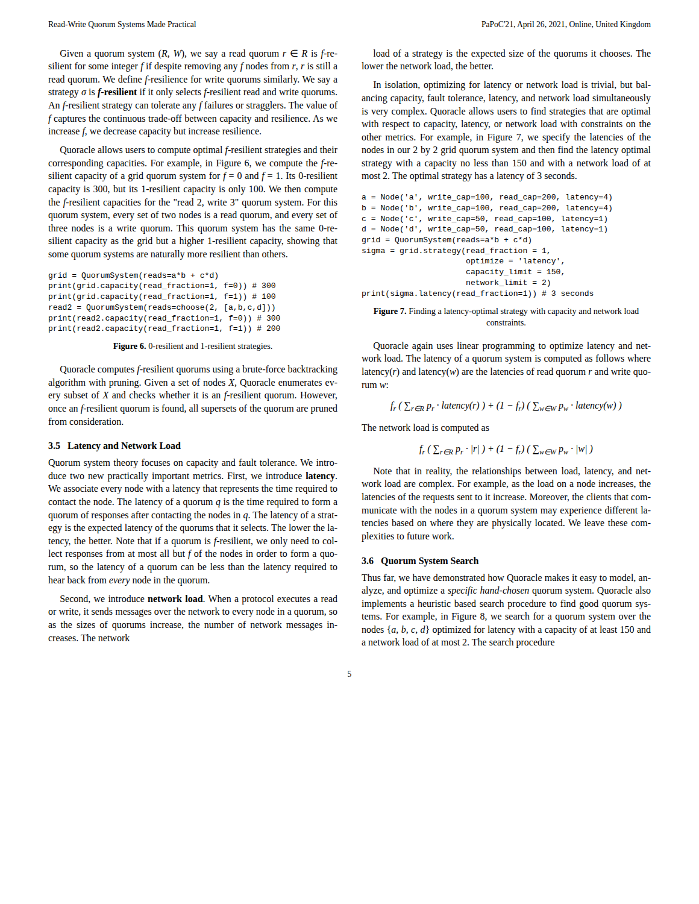Read-Write Quorum Systems Made Practical PaPoC'21, April 26, 2021, Online, United Kingdom
Given a quorum system (R, W), we say a read quorum r ∈ R is f-resilient for some integer f if despite removing any f nodes from r, r is still a read quorum. We define f-resilience for write quorums similarly. We say a strategy σ is f-resilient if it only selects f-resilient read and write quorums. An f-resilient strategy can tolerate any f failures or stragglers. The value of f captures the continuous trade-off between capacity and resilience. As we increase f, we decrease capacity but increase resilience.
Quoracle allows users to compute optimal f-resilient strategies and their corresponding capacities. For example, in Figure 6, we compute the f-resilient capacity of a grid quorum system for f = 0 and f = 1. Its 0-resilient capacity is 300, but its 1-resilient capacity is only 100. We then compute the f-resilient capacities for the "read 2, write 3" quorum system. For this quorum system, every set of two nodes is a read quorum, and every set of three nodes is a write quorum. This quorum system has the same 0-resilient capacity as the grid but a higher 1-resilient capacity, showing that some quorum systems are naturally more resilient than others.
grid = QuorumSystem(reads=a*b + c*d)
print(grid.capacity(read_fraction=1, f=0)) # 300
print(grid.capacity(read_fraction=1, f=1)) # 100
read2 = QuorumSystem(reads=choose(2, [a,b,c,d]))
print(read2.capacity(read_fraction=1, f=0)) # 300
print(read2.capacity(read_fraction=1, f=1)) # 200
Figure 6. 0-resilient and 1-resilient strategies.
Quoracle computes f-resilient quorums using a brute-force backtracking algorithm with pruning. Given a set of nodes X, Quoracle enumerates every subset of X and checks whether it is an f-resilient quorum. However, once an f-resilient quorum is found, all supersets of the quorum are pruned from consideration.
3.5 Latency and Network Load
Quorum system theory focuses on capacity and fault tolerance. We introduce two new practically important metrics. First, we introduce latency. We associate every node with a latency that represents the time required to contact the node. The latency of a quorum q is the time required to form a quorum of responses after contacting the nodes in q. The latency of a strategy is the expected latency of the quorums that it selects. The lower the latency, the better. Note that if a quorum is f-resilient, we only need to collect responses from at most all but f of the nodes in order to form a quorum, so the latency of a quorum can be less than the latency required to hear back from every node in the quorum.
Second, we introduce network load. When a protocol executes a read or write, it sends messages over the network to every node in a quorum, so as the sizes of quorums increase, the number of network messages increases. The network
load of a strategy is the expected size of the quorums it chooses. The lower the network load, the better.
In isolation, optimizing for latency or network load is trivial, but balancing capacity, fault tolerance, latency, and network load simultaneously is very complex. Quoracle allows users to find strategies that are optimal with respect to capacity, latency, or network load with constraints on the other metrics. For example, in Figure 7, we specify the latencies of the nodes in our 2 by 2 grid quorum system and then find the latency optimal strategy with a capacity no less than 150 and with a network load of at most 2. The optimal strategy has a latency of 3 seconds.
a = Node('a', write_cap=100, read_cap=200, latency=4)
b = Node('b', write_cap=100, read_cap=200, latency=4)
c = Node('c', write_cap=50, read_cap=100, latency=1)
d = Node('d', write_cap=50, read_cap=100, latency=1)
grid = QuorumSystem(reads=a*b + c*d)
sigma = grid.strategy(read_fraction = 1,
                      optimize = 'latency',
                      capacity_limit = 150,
                      network_limit = 2)
print(sigma.latency(read_fraction=1)) # 3 seconds
Figure 7. Finding a latency-optimal strategy with capacity and network load constraints.
Quoracle again uses linear programming to optimize latency and network load. The latency of a quorum system is computed as follows where latency(r) and latency(w) are the latencies of read quorum r and write quorum w:
fr ( ∑r∈R pr · latency(r) ) + (1 − fr) ( ∑w∈W pw · latency(w) )
The network load is computed as
fr ( ∑r∈R pr · |r| ) + (1 − fr) ( ∑w∈W pw · |w| )
Note that in reality, the relationships between load, latency, and network load are complex. For example, as the load on a node increases, the latencies of the requests sent to it increase. Moreover, the clients that communicate with the nodes in a quorum system may experience different latencies based on where they are physically located. We leave these complexities to future work.
3.6 Quorum System Search
Thus far, we have demonstrated how Quoracle makes it easy to model, analyze, and optimize a specific hand-chosen quorum system. Quoracle also implements a heuristic based search procedure to find good quorum systems. For example, in Figure 8, we search for a quorum system over the nodes {a, b, c, d} optimized for latency with a capacity of at least 150 and a network load of at most 2. The search procedure
5